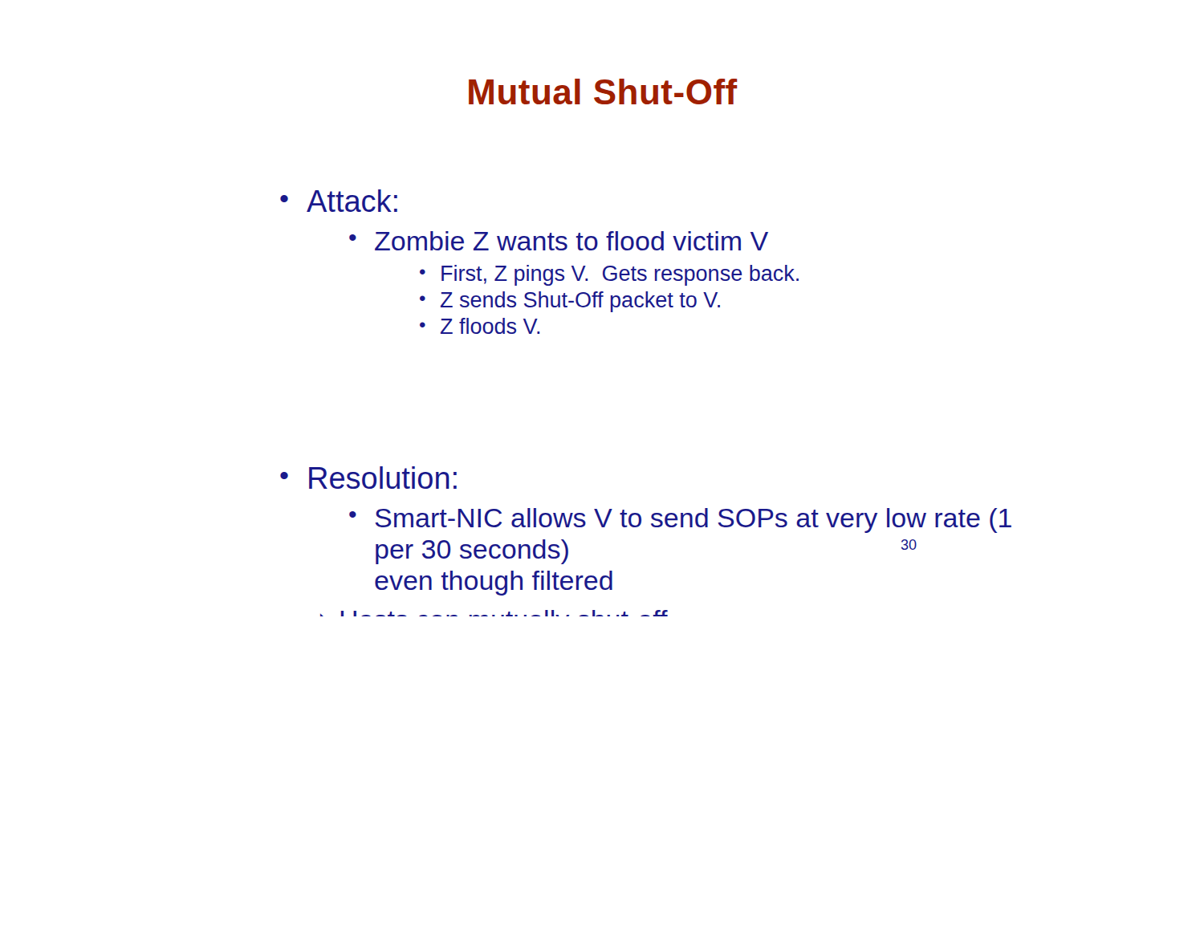Mutual Shut-Off
Attack:
Zombie Z wants to flood victim V
First, Z pings V. Gets response back.
Z sends Shut-Off packet to V.
Z floods V.
Resolution:
Smart-NIC allows V to send SOPs at very low rate (1 per 30 seconds)even though filtered
Hosts can mutually shut-off...
30